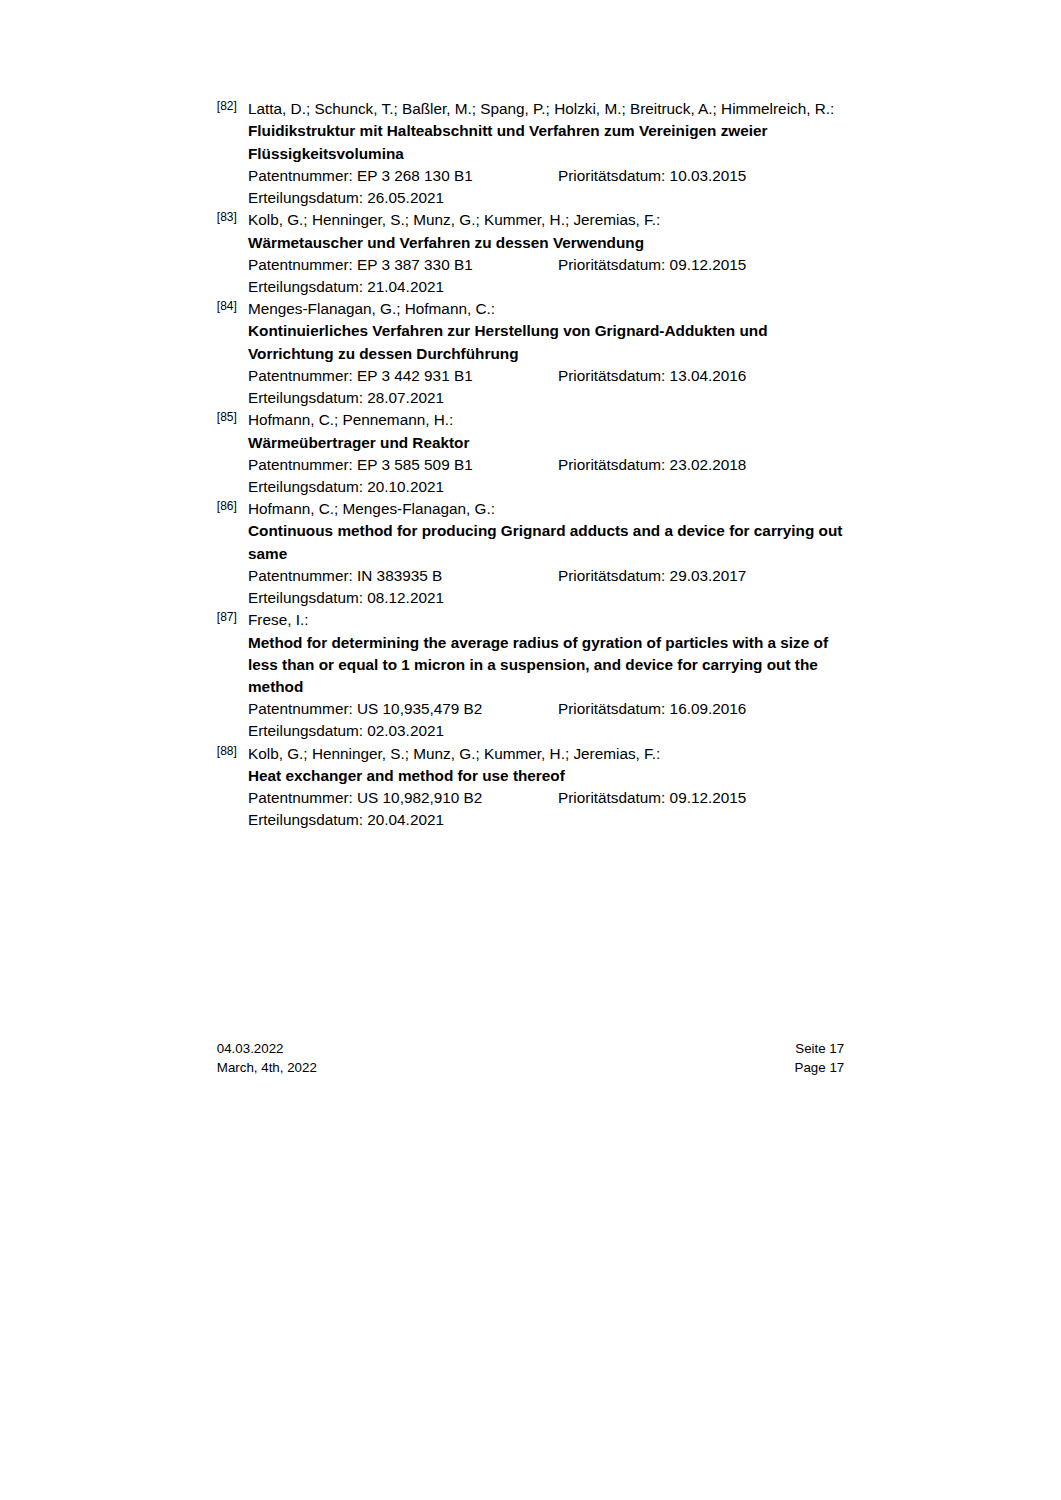| [82] | Latta, D.; Schunck, T.; Baßler, M.; Spang, P.; Holzki, M.; Breitruck, A.; Himmelreich, R.: Fluidikstruktur mit Halteabschnitt und Verfahren zum Vereinigen zweier Flüssigkeitsvolumina / Patentnummer: EP 3 268 130 B1 / Prioritätsdatum: 10.03.2015 / / Erteilungsdatum: 26.05.2021 / / |
| [83] | Kolb, G.; Henninger, S.; Munz, G.; Kummer, H.; Jeremias, F.: Wärmetauscher und Verfahren zu dessen Verwendung / Patentnummer: EP 3 387 330 B1 / Prioritätsdatum: 09.12.2015 / / Erteilungsdatum: 21.04.2021 / / |
| [84] | Menges-Flanagan, G.; Hofmann, C.: Kontinuierliches Verfahren zur Herstellung von Grignard-Addukten und Vorrichtung zu dessen Durchführung / Patentnummer: EP 3 442 931 B1 / Prioritätsdatum: 13.04.2016 / / Erteilungsdatum: 28.07.2021 / / |
| [85] | Hofmann, C.; Pennemann, H.: Wärmeübertrager und Reaktor / Patentnummer: EP 3 585 509 B1 / Prioritätsdatum: 23.02.2018 / / Erteilungsdatum: 20.10.2021 / / |
| [86] | Hofmann, C.; Menges-Flanagan, G.: Continuous method for producing Grignard adducts and a device for carrying out same / Patentnummer: IN 383935 B / Prioritätsdatum: 29.03.2017 / / Erteilungsdatum: 08.12.2021 / / |
| [87] | Frese, I.: Method for determining the average radius of gyration of particles with a size of less than or equal to 1 micron in a suspension, and device for carrying out the method / Patentnummer: US 10,935,479 B2 / Prioritätsdatum: 16.09.2016 / / Erteilungsdatum: 02.03.2021 / / |
| [88] | Kolb, G.; Henninger, S.; Munz, G.; Kummer, H.; Jeremias, F.: Heat exchanger and method for use thereof / Patentnummer: US 10,982,910 B2 / Prioritätsdatum: 09.12.2015 / / Erteilungsdatum: 20.04.2021 / / |
| 04.03.2022 | Seite 17 |
| March, 4th, 2022 | Page 17 |